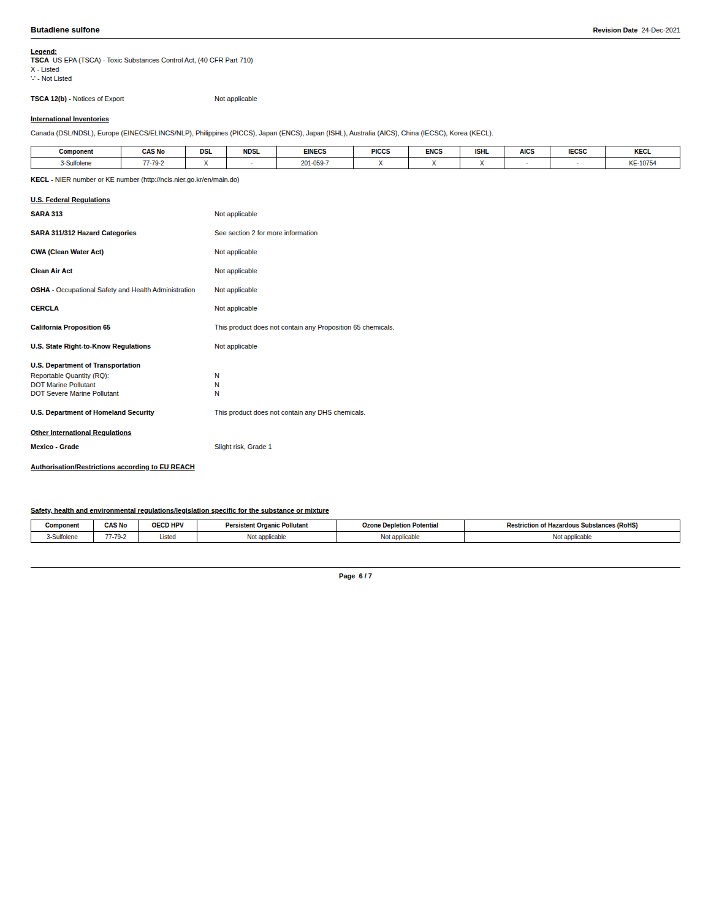Butadiene sulfone
Revision Date 24-Dec-2021
Legend:
TSCA US EPA (TSCA) - Toxic Substances Control Act, (40 CFR Part 710)
X - Listed
'-' - Not Listed
TSCA 12(b) - Notices of Export
Not applicable
International Inventories
Canada (DSL/NDSL), Europe (EINECS/ELINCS/NLP), Philippines (PICCS), Japan (ENCS), Japan (ISHL), Australia (AICS), China (IECSC), Korea (KECL).
| Component | CAS No | DSL | NDSL | EINECS | PICCS | ENCS | ISHL | AICS | IECSC | KECL |
| --- | --- | --- | --- | --- | --- | --- | --- | --- | --- | --- |
| 3-Sulfolene | 77-79-2 | X | - | 201-059-7 | X | X | X | - | - | KE-10754 |
KECL - NIER number or KE number (http://ncis.nier.go.kr/en/main.do)
U.S. Federal Regulations
SARA 313
Not applicable
SARA 311/312 Hazard Categories
See section 2 for more information
CWA (Clean Water Act)
Not applicable
Clean Air Act
Not applicable
OSHA - Occupational Safety and Health Administration
Not applicable
CERCLA
Not applicable
California Proposition 65
This product does not contain any Proposition 65 chemicals.
U.S. State Right-to-Know Regulations
Not applicable
U.S. Department of Transportation
Reportable Quantity (RQ):
N
DOT Marine Pollutant
N
DOT Severe Marine Pollutant
N
U.S. Department of Homeland Security
This product does not contain any DHS chemicals.
Other International Regulations
Mexico - Grade
Slight risk, Grade 1
Authorisation/Restrictions according to EU REACH
Safety, health and environmental regulations/legislation specific for the substance or mixture
| Component | CAS No | OECD HPV | Persistent Organic Pollutant | Ozone Depletion Potential | Restriction of Hazardous Substances (RoHS) |
| --- | --- | --- | --- | --- | --- |
| 3-Sulfolene | 77-79-2 | Listed | Not applicable | Not applicable | Not applicable |
Page 6 / 7